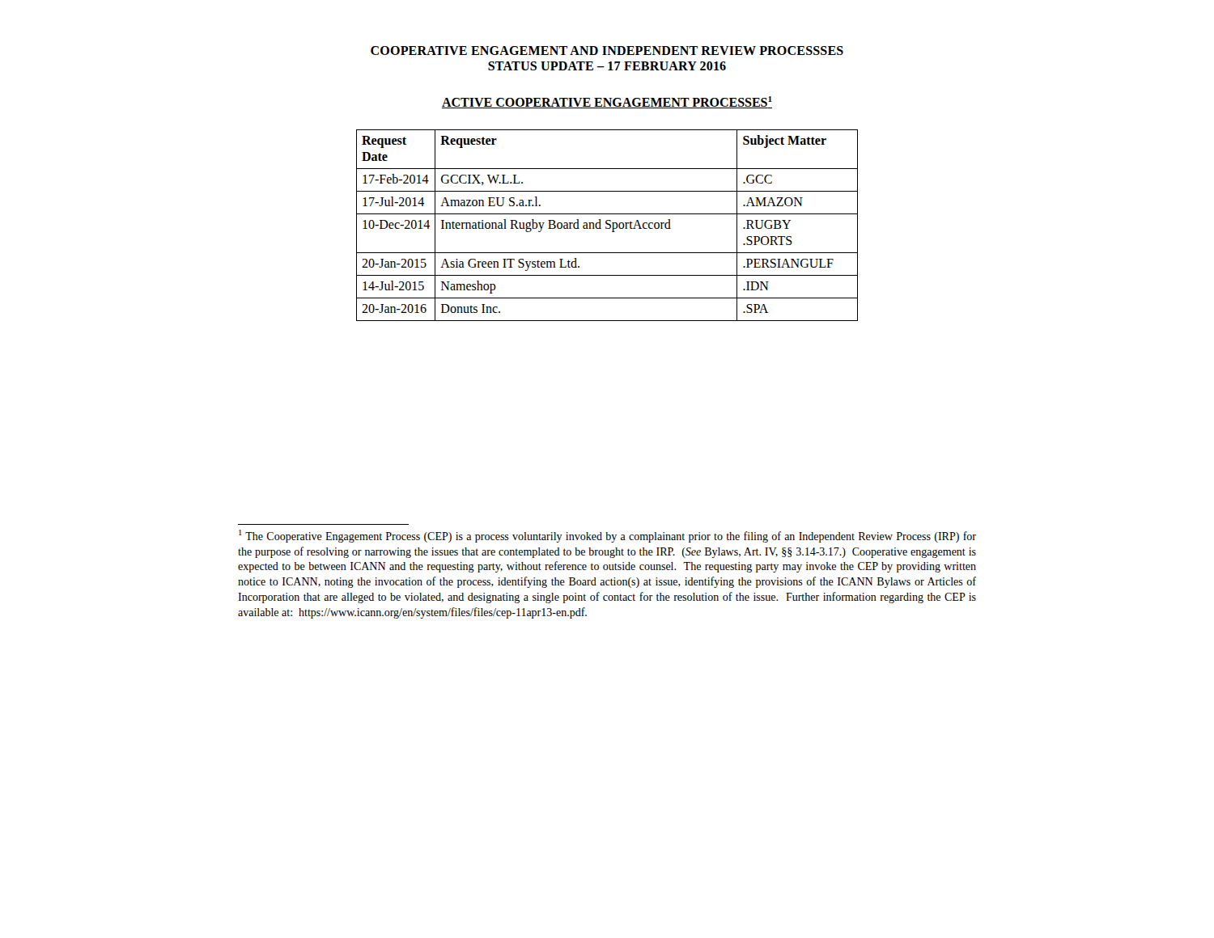COOPERATIVE ENGAGEMENT AND INDEPENDENT REVIEW PROCESSSES
STATUS UPDATE – 17 FEBRUARY 2016
ACTIVE COOPERATIVE ENGAGEMENT PROCESSES1
| Request Date | Requester | Subject Matter |
| --- | --- | --- |
| 17-Feb-2014 | GCCIX, W.L.L. | .GCC |
| 17-Jul-2014 | Amazon EU S.a.r.l. | .AMAZON |
| 10-Dec-2014 | International Rugby Board and SportAccord | .RUGBY .SPORTS |
| 20-Jan-2015 | Asia Green IT System Ltd. | .PERSIANGULF |
| 14-Jul-2015 | Nameshop | .IDN |
| 20-Jan-2016 | Donuts Inc. | .SPA |
1 The Cooperative Engagement Process (CEP) is a process voluntarily invoked by a complainant prior to the filing of an Independent Review Process (IRP) for the purpose of resolving or narrowing the issues that are contemplated to be brought to the IRP. (See Bylaws, Art. IV, §§ 3.14-3.17.) Cooperative engagement is expected to be between ICANN and the requesting party, without reference to outside counsel. The requesting party may invoke the CEP by providing written notice to ICANN, noting the invocation of the process, identifying the Board action(s) at issue, identifying the provisions of the ICANN Bylaws or Articles of Incorporation that are alleged to be violated, and designating a single point of contact for the resolution of the issue. Further information regarding the CEP is available at: https://www.icann.org/en/system/files/files/cep-11apr13-en.pdf.